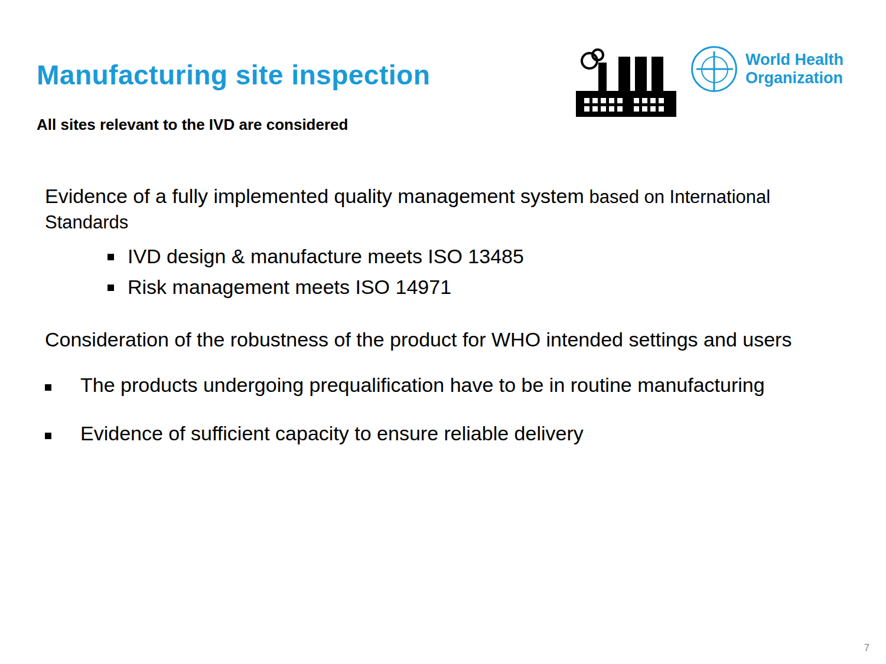Manufacturing site inspection
All sites relevant to the IVD are considered
World Health
Organization
Evidence of a fully implemented quality management system based on International Standards
IVD design & manufacture meets ISO 13485
Risk management meets ISO 14971
Consideration of the robustness of the product for WHO intended settings and users
The products undergoing prequalification have to be in routine manufacturing
Evidence of sufficient capacity to ensure reliable delivery
7